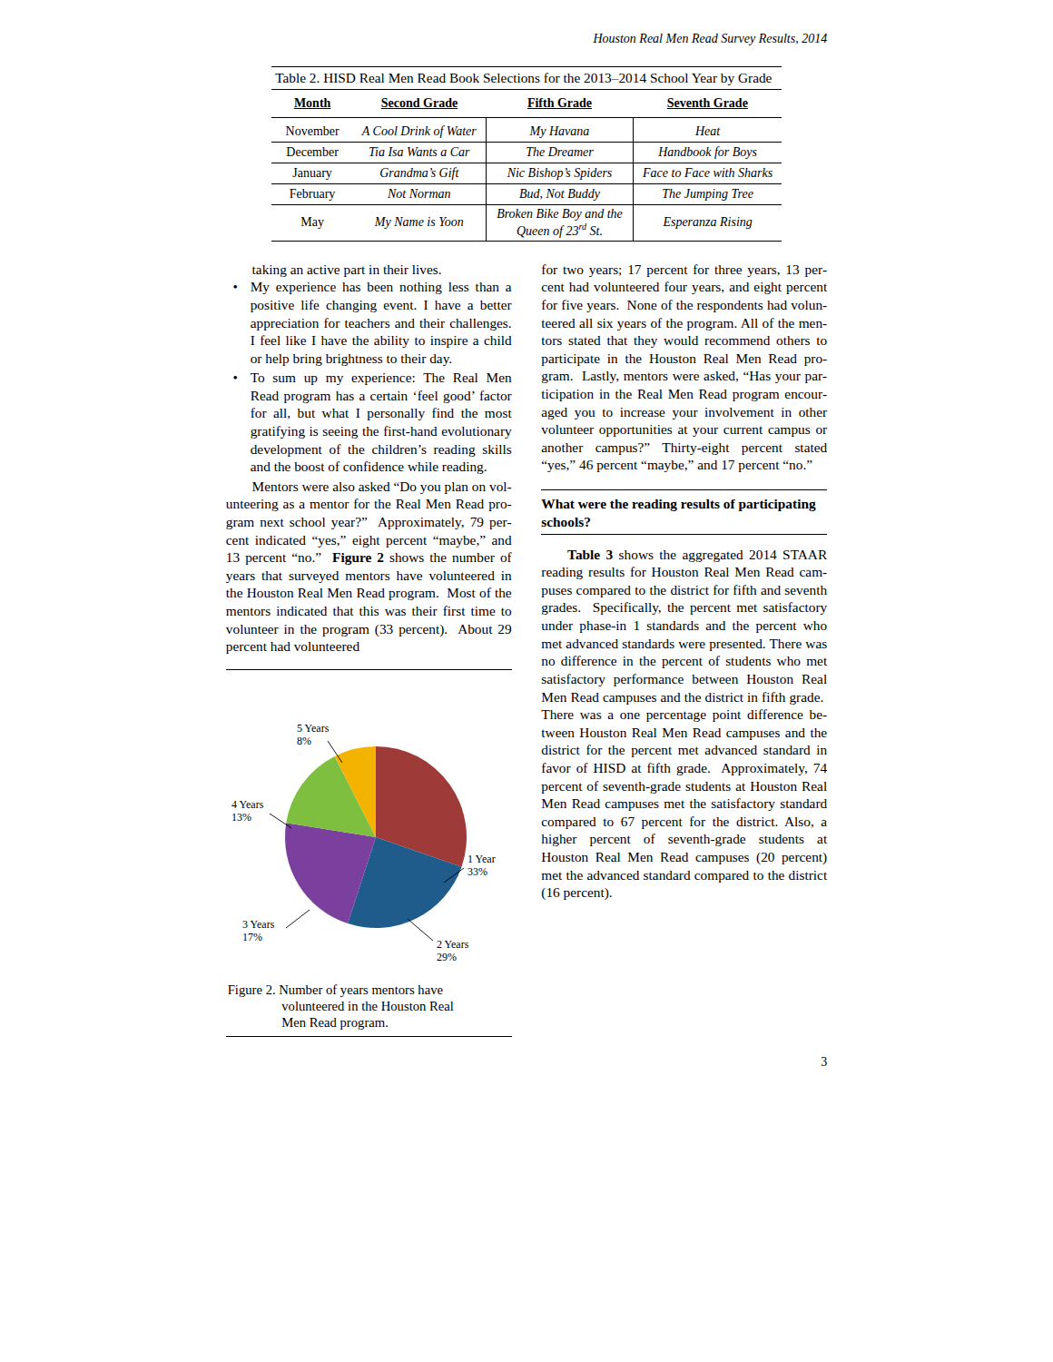Houston Real Men Read Survey Results, 2014
Table 2. HISD Real Men Read Book Selections for the 2013–2014 School Year by Grade
| Month | Second Grade | Fifth Grade | Seventh Grade |
| --- | --- | --- | --- |
| November | A Cool Drink of Water | My Havana | Heat |
| December | Tia Isa Wants a Car | The Dreamer | Handbook for Boys |
| January | Grandma’s Gift | Nic Bishop’s Spiders | Face to Face with Sharks |
| February | Not Norman | Bud, Not Buddy | The Jumping Tree |
| May | My Name is Yoon | Broken Bike Boy and the Queen of 23 rd St. | Esperanza Rising |
taking an active part in their lives.
My experience has been nothing less than a positive life changing event. I have a better appreciation for teachers and their challenges. I feel like I have the ability to inspire a child or help bring brightness to their day.
To sum up my experience: The Real Men Read program has a certain ‘feel good’ factor for all, but what I personally find the most gratifying is seeing the first-hand evolutionary development of the children’s reading skills and the boost of confidence while reading.
Mentors were also asked “Do you plan on volunteering as a mentor for the Real Men Read program next school year?” Approximately, 79 percent indicated “yes,” eight percent “maybe,” and 13 percent “no.” Figure 2 shows the number of years that surveyed mentors have volunteered in the Houston Real Men Read program. Most of the mentors indicated that this was their first time to volunteer in the program (33 percent). About 29 percent had volunteered
1 Year 33% 2 Years 29% 3 Years 17% 4 Years 13% 5 Years 8%
Figure 2. Number of years mentors have volunteered in the Houston Real Men Read program.
for two years; 17 percent for three years, 13 percent had volunteered four years, and eight percent for five years. None of the respondents had volunteered all six years of the program. All of the mentors stated that they would recommend others to participate in the Houston Real Men Read program. Lastly, mentors were asked, “Has your participation in the Real Men Read program encouraged you to increase your involvement in other volunteer opportunities at your current campus or another campus?” Thirty-eight percent stated “yes,” 46 percent “maybe,” and 17 percent “no.”
What were the reading results of participating schools?
Table 3 shows the aggregated 2014 STAAR reading results for Houston Real Men Read campuses compared to the district for fifth and seventh grades. Specifically, the percent met satisfactory under phase-in 1 standards and the percent who met advanced standards were presented. There was no difference in the percent of students who met satisfactory performance between Houston Real Men Read campuses and the district in fifth grade. There was a one percentage point difference between Houston Real Men Read campuses and the district for the percent met advanced standard in favor of HISD at fifth grade. Approximately, 74 percent of seventh-grade students at Houston Real Men Read campuses met the satisfactory standard compared to 67 percent for the district. Also, a higher percent of seventh-grade students at Houston Real Men Read campuses (20 percent) met the advanced standard compared to the district (16 percent).
3